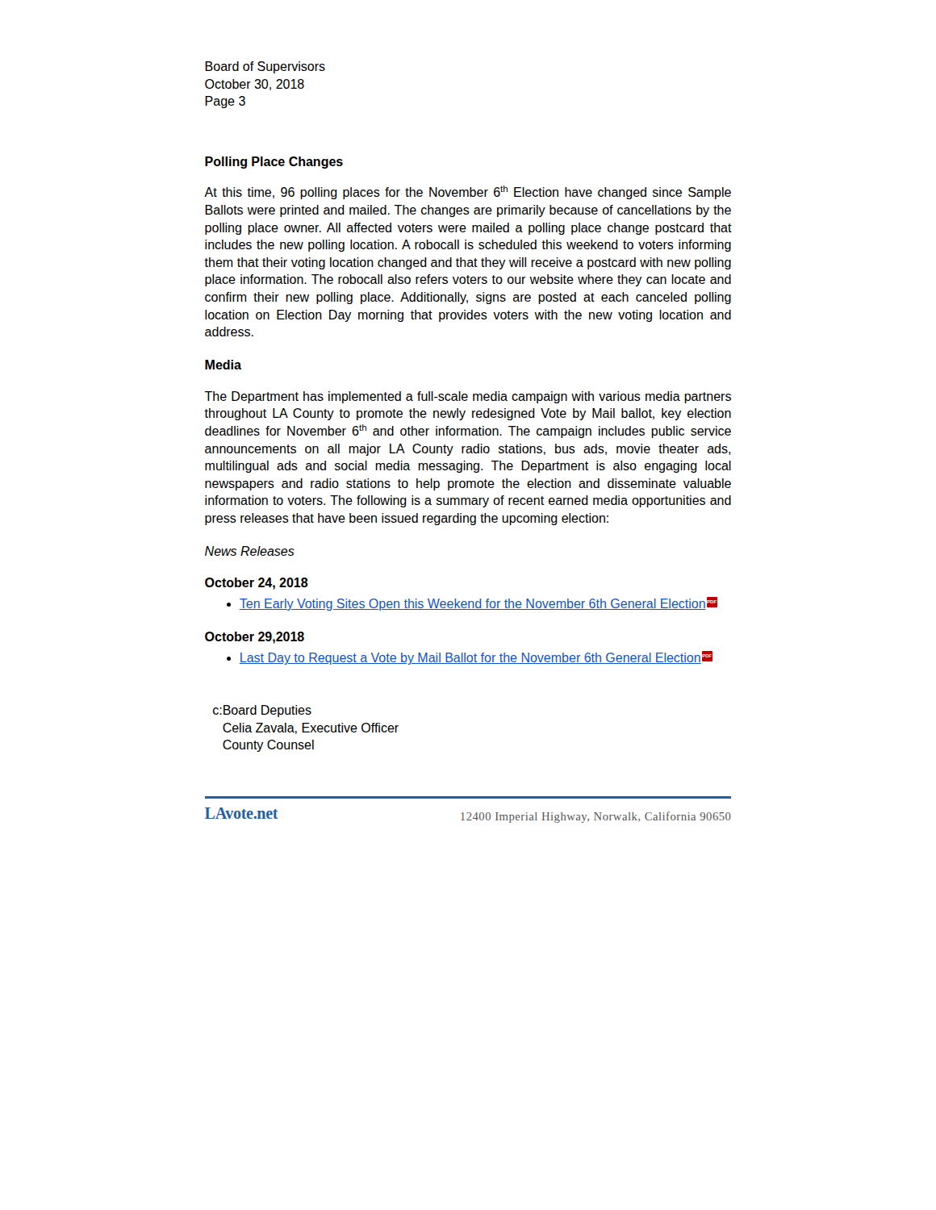Board of Supervisors
October 30, 2018
Page 3
Polling Place Changes
At this time, 96 polling places for the November 6th Election have changed since Sample Ballots were printed and mailed. The changes are primarily because of cancellations by the polling place owner. All affected voters were mailed a polling place change postcard that includes the new polling location. A robocall is scheduled this weekend to voters informing them that their voting location changed and that they will receive a postcard with new polling place information. The robocall also refers voters to our website where they can locate and confirm their new polling place. Additionally, signs are posted at each canceled polling location on Election Day morning that provides voters with the new voting location and address.
Media
The Department has implemented a full-scale media campaign with various media partners throughout LA County to promote the newly redesigned Vote by Mail ballot, key election deadlines for November 6th and other information. The campaign includes public service announcements on all major LA County radio stations, bus ads, movie theater ads, multilingual ads and social media messaging. The Department is also engaging local newspapers and radio stations to help promote the election and disseminate valuable information to voters. The following is a summary of recent earned media opportunities and press releases that have been issued regarding the upcoming election:
News Releases
October 24, 2018
Ten Early Voting Sites Open this Weekend for the November 6th General Election PDF
October 29,2018
Last Day to Request a Vote by Mail Ballot for the November 6th General Election PDF
| c: | Board Deputies |
| | Celia Zavala, Executive Officer |
| | County Counsel |
LAvote. net
12400 Imperial Highway, Norwalk, California 90650